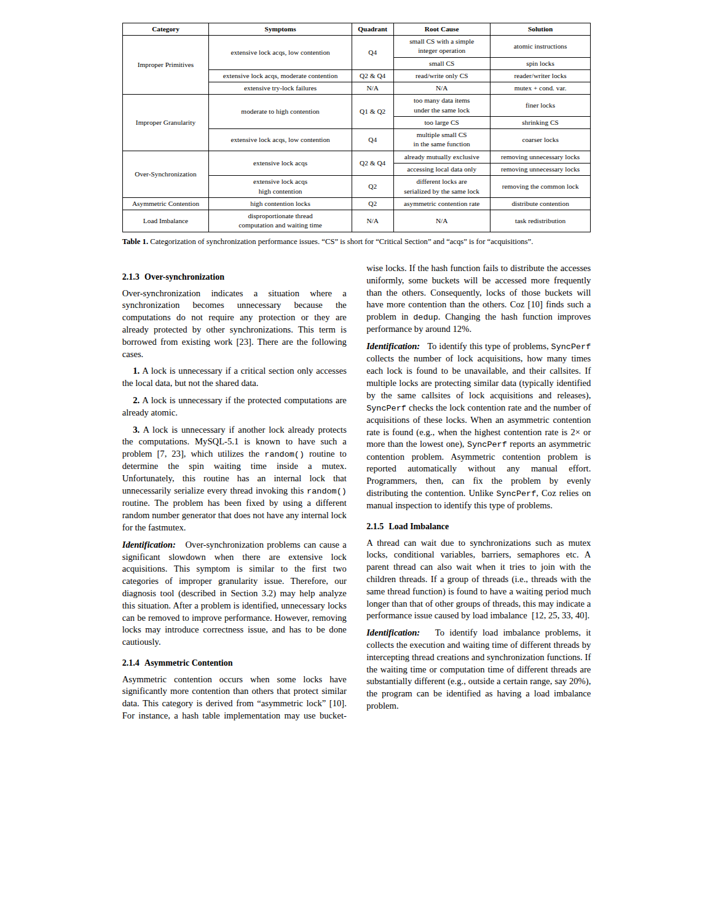| Category | Symptoms | Quadrant | Root Cause | Solution |
| --- | --- | --- | --- | --- |
| Improper Primitives | extensive lock acqs, low contention | Q4 | small CS with a simple integer operation | atomic instructions |
| small CS | spin locks |
| extensive lock acqs, moderate contention | Q2 & Q4 | read/write only CS | reader/writer locks |
| extensive try-lock failures | N/A | N/A | mutex + cond. var. |
| Improper Granularity | moderate to high contention | Q1 & Q2 | too many data items under the same lock | finer locks |
| too large CS | shrinking CS |
| extensive lock acqs, low contention | Q4 | multiple small CS in the same function | coarser locks |
| Over-Synchronization | extensive lock acqs | Q2 & Q4 | already mutually exclusive | removing unnecessary locks |
| accessing local data only | removing unnecessary locks |
| extensive lock acqs high contention | Q2 | different locks are serialized by the same lock | removing the common lock |
| Asymmetric Contention | high contention locks | Q2 | asymmetric contention rate | distribute contention |
| Load Imbalance | disproportionate thread computation and waiting time | N/A | N/A | task redistribution |
Table 1. Categorization of synchronization performance issues. “CS” is short for “Critical Section” and “acqs” is for “acquisitions”.
2.1.3 Over-synchronization
Over-synchronization indicates a situation where a synchronization becomes unnecessary because the computations do not require any protection or they are already protected by other synchronizations. This term is borrowed from existing work [23]. There are the following cases.
1. A lock is unnecessary if a critical section only accesses the local data, but not the shared data.
2. A lock is unnecessary if the protected computations are already atomic.
3. A lock is unnecessary if another lock already protects the computations. MySQL-5.1 is known to have such a problem [7, 23], which utilizes the random() routine to determine the spin waiting time inside a mutex. Unfortunately, this routine has an internal lock that unnecessarily serialize every thread invoking this random() routine. The problem has been fixed by using a different random number generator that does not have any internal lock for the fastmutex.
Identification: Over-synchronization problems can cause a significant slowdown when there are extensive lock acquisitions. This symptom is similar to the first two categories of improper granularity issue. Therefore, our diagnosis tool (described in Section 3.2) may help analyze this situation. After a problem is identified, unnecessary locks can be removed to improve performance. However, removing locks may introduce correctness issue, and has to be done cautiously.
2.1.4 Asymmetric Contention
Asymmetric contention occurs when some locks have significantly more contention than others that protect similar data. This category is derived from “asymmetric lock” [10]. For instance, a hash table implementation may use bucket-wise locks. If the hash function fails to distribute the accesses uniformly, some buckets will be accessed more frequently than the others. Consequently, locks of those buckets will have more contention than the others. Coz [10] finds such a problem in dedup. Changing the hash function improves performance by around 12%.
Identification: To identify this type of problems, SyncPerf collects the number of lock acquisitions, how many times each lock is found to be unavailable, and their callsites. If multiple locks are protecting similar data (typically identified by the same callsites of lock acquisitions and releases), SyncPerf checks the lock contention rate and the number of acquisitions of these locks. When an asymmetric contention rate is found (e.g., when the highest contention rate is 2× or more than the lowest one), SyncPerf reports an asymmetric contention problem. Asymmetric contention problem is reported automatically without any manual effort. Programmers, then, can fix the problem by evenly distributing the contention. Unlike SyncPerf, Coz relies on manual inspection to identify this type of problems.
2.1.5 Load Imbalance
A thread can wait due to synchronizations such as mutex locks, conditional variables, barriers, semaphores etc. A parent thread can also wait when it tries to join with the children threads. If a group of threads (i.e., threads with the same thread function) is found to have a waiting period much longer than that of other groups of threads, this may indicate a performance issue caused by load imbalance [12, 25, 33, 40].
Identification: To identify load imbalance problems, it collects the execution and waiting time of different threads by intercepting thread creations and synchronization functions. If the waiting time or computation time of different threads are substantially different (e.g., outside a certain range, say 20%), the program can be identified as having a load imbalance problem.